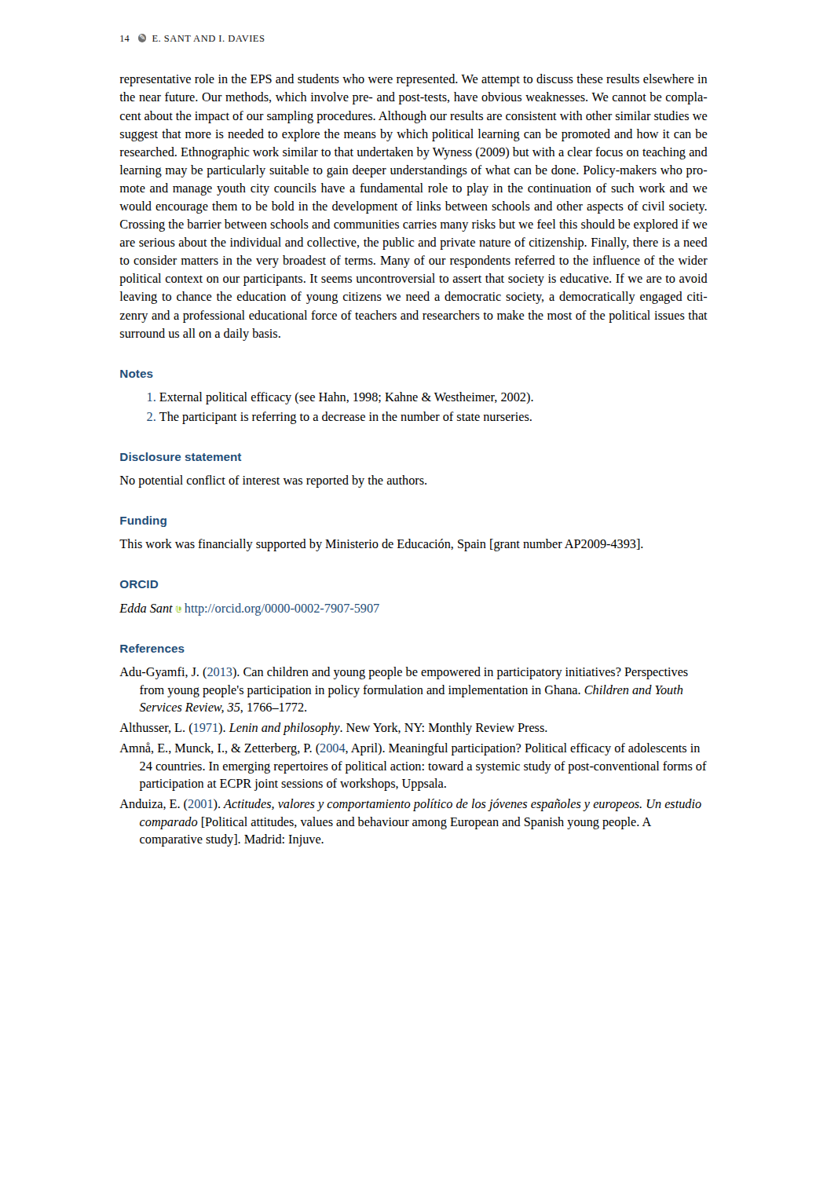14✎E. SANT AND I. DAVIES
representative role in the EPS and students who were represented. We attempt to discuss these results elsewhere in the near future. Our methods, which involve pre- and post-tests, have obvious weaknesses. We cannot be complacent about the impact of our sampling procedures. Although our results are consistent with other similar studies we suggest that more is needed to explore the means by which political learning can be promoted and how it can be researched. Ethnographic work similar to that undertaken by Wyness (2009) but with a clear focus on teaching and learning may be particularly suitable to gain deeper understandings of what can be done. Policy-makers who promote and manage youth city councils have a fundamental role to play in the continuation of such work and we would encourage them to be bold in the development of links between schools and other aspects of civil society. Crossing the barrier between schools and communities carries many risks but we feel this should be explored if we are serious about the individual and collective, the public and private nature of citizenship. Finally, there is a need to consider matters in the very broadest of terms. Many of our respondents referred to the influence of the wider political context on our participants. It seems uncontroversial to assert that society is educative. If we are to avoid leaving to chance the education of young citizens we need a democratic society, a democratically engaged citizenry and a professional educational force of teachers and researchers to make the most of the political issues that surround us all on a daily basis.
Notes
External political efficacy (see Hahn, 1998; Kahne & Westheimer, 2002).
The participant is referring to a decrease in the number of state nurseries.
Disclosure statement
No potential conflict of interest was reported by the authors.
Funding
This work was financially supported by Ministerio de Educación, Spain [grant number AP2009-4393].
ORCID
Edda Sant iD http://orcid.org/0000-0002-7907-5907
References
Adu-Gyamfi, J. (2013). Can children and young people be empowered in participatory initiatives? Perspectives from young people's participation in policy formulation and implementation in Ghana. Children and Youth Services Review, 35, 1766–1772.
Althusser, L. (1971). Lenin and philosophy. New York, NY: Monthly Review Press.
Amnå, E., Munck, I., & Zetterberg, P. (2004, April). Meaningful participation? Political efficacy of adolescents in 24 countries. In emerging repertoires of political action: toward a systemic study of post-conventional forms of participation at ECPR joint sessions of workshops, Uppsala.
Anduiza, E. (2001). Actitudes, valores y comportamiento político de los jóvenes españoles y europeos. Un estudio comparado [Political attitudes, values and behaviour among European and Spanish young people. A comparative study]. Madrid: Injuve.